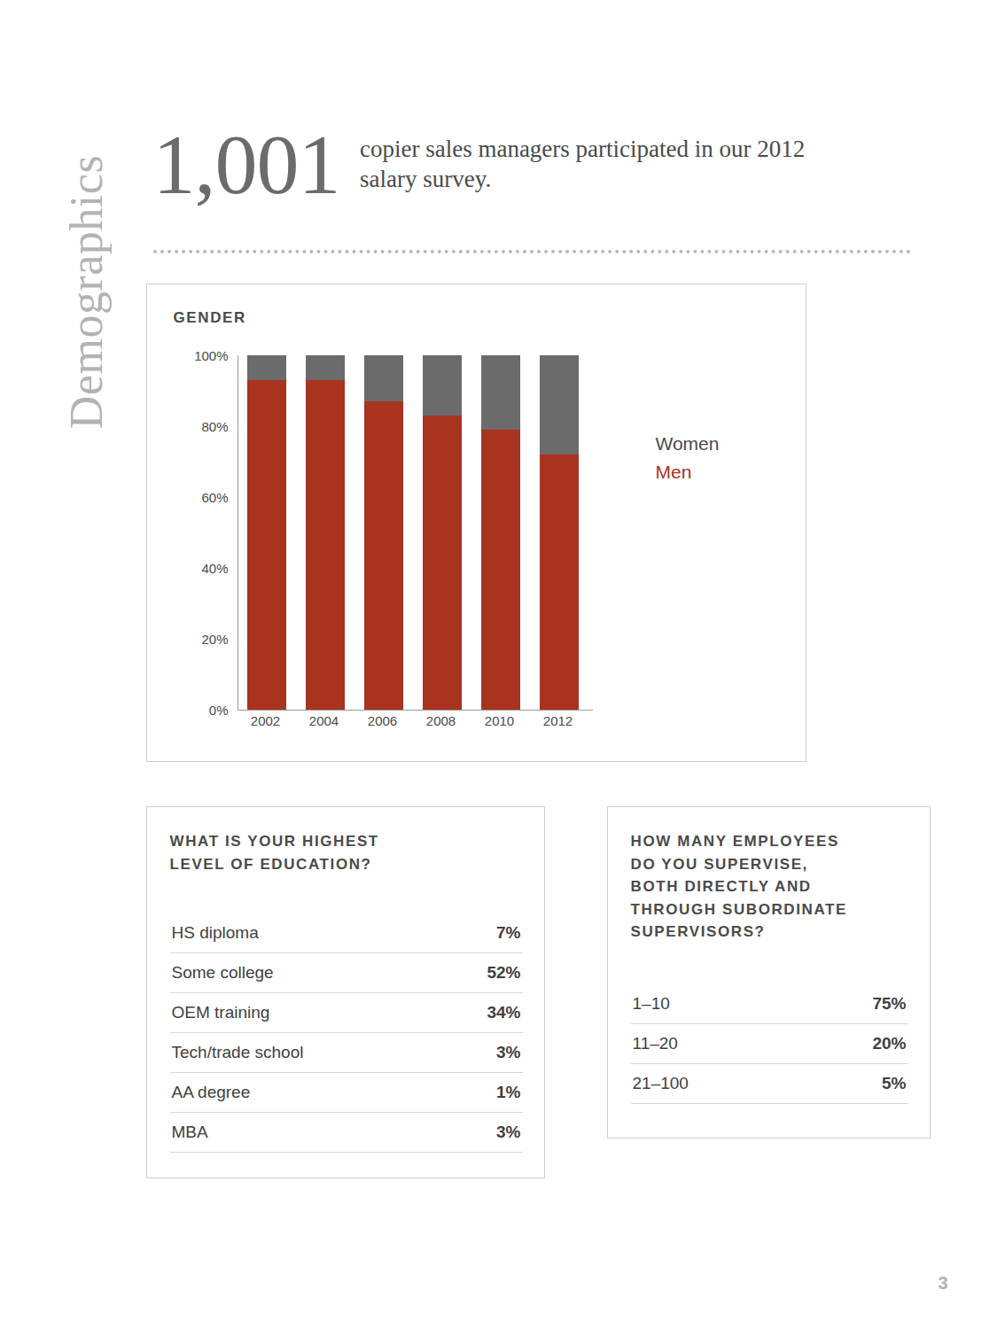Demographics
1,001 copier sales managers participated in our 2012 salary survey.
Gender
100%
80%
60%
40%
20%
0%
2002
2004
2006
2008
2010
2012
28% Women
72% Men
What is your highest
level of education?
| HS diploma | 7% |
| Some college | 52% |
| OEM training | 34% |
| Tech/trade school | 3% |
| AA degree | 1% |
| MBA | 3% |
How many employees
do you supervise,
both directly and
through subordinate
supervisors?
| 1–10 | 75% |
| 11–20 | 20% |
| 21–100 | 5% |
3